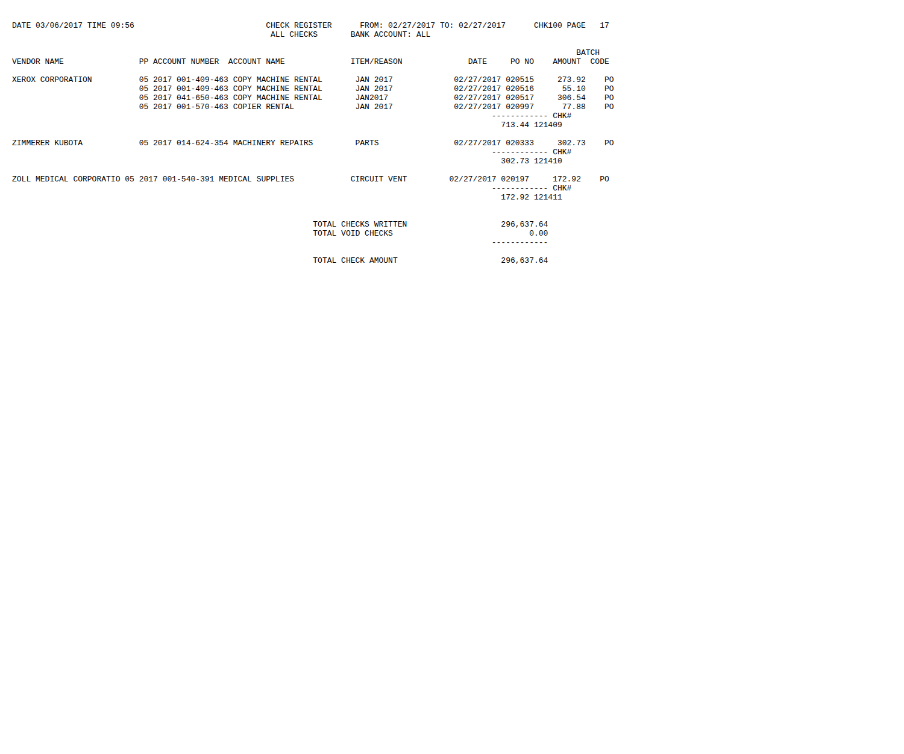DATE 03/06/2017 TIME 09:56 CHECK REGISTER FROM: 02/27/2017 TO: 02/27/2017 CHK100 PAGE 17 ALL CHECKS BANK ACCOUNT: ALL BATCH VENDOR NAME PP ACCOUNT NUMBER ACCOUNT NAME ITEM/REASON DATE PO NO AMOUNT CODE XEROX CORPORATION 05 2017 001-409-463 COPY MACHINE RENTAL JAN 2017 02/27/2017 020515 273.92 PO 05 2017 001-409-463 COPY MACHINE RENTAL JAN 2017 02/27/2017 020516 55.10 PO 05 2017 041-650-463 COPY MACHINE RENTAL JAN2017 02/27/2017 020517 306.54 PO 05 2017 001-570-463 COPIER RENTAL JAN 2017 02/27/2017 020997 77.88 PO ------------ CHK# 713.44 121409 ZIMMERER KUBOTA 05 2017 014-624-354 MACHINERY REPAIRS PARTS 02/27/2017 020333 302.73 PO ------------ CHK# 302.73 121410 ZOLL MEDICAL CORPORATIO 05 2017 001-540-391 MEDICAL SUPPLIES CIRCUIT VENT 02/27/2017 020197 172.92 PO ------------ CHK# 172.92 121411 TOTAL CHECKS WRITTEN 296,637.64 TOTAL VOID CHECKS 0.00 ------------ TOTAL CHECK AMOUNT 296,637.64